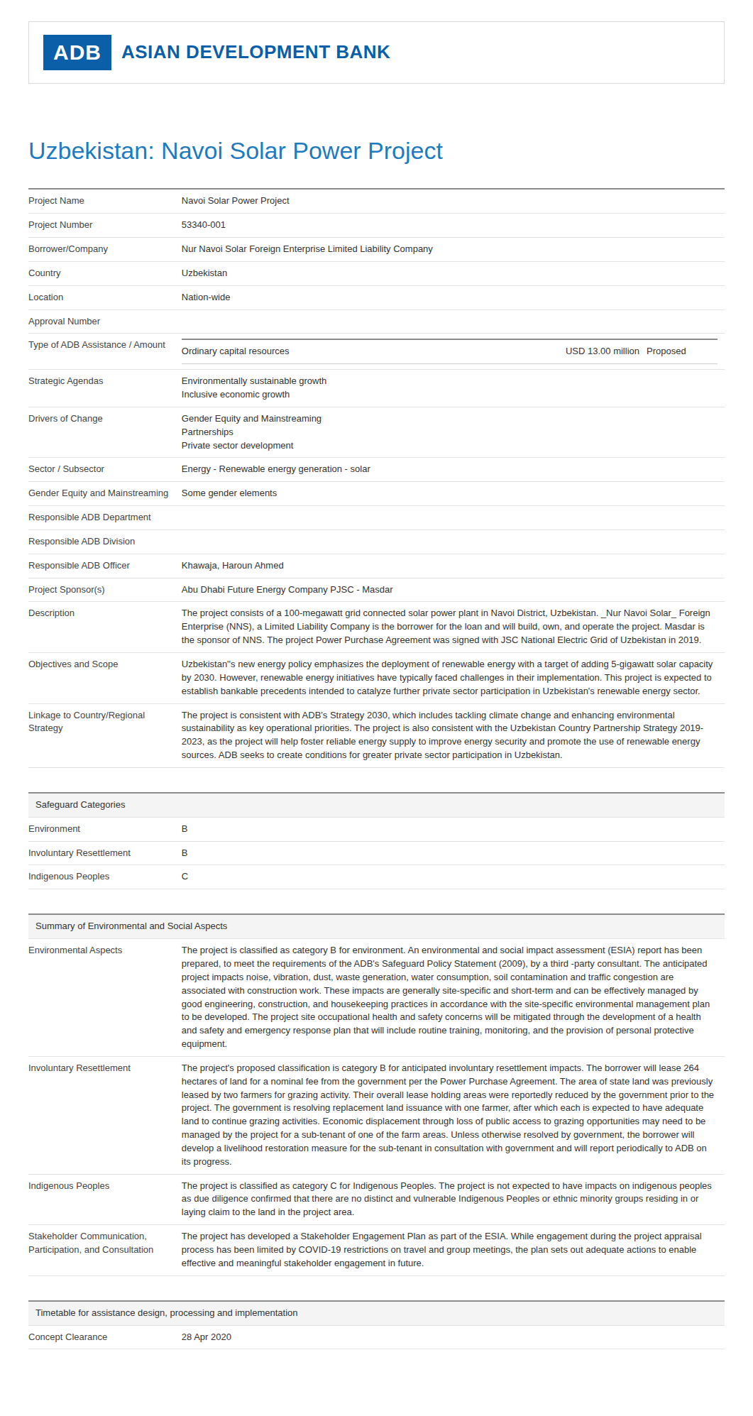ADB ASIAN DEVELOPMENT BANK
Uzbekistan: Navoi Solar Power Project
| Project Name | Navoi Solar Power Project |
| Project Number | 53340-001 |
| Borrower/Company | Nur Navoi Solar Foreign Enterprise Limited Liability Company |
| Country | Uzbekistan |
| Location | Nation-wide |
| Approval Number | |
| Type of ADB Assistance / Amount | / Ordinary capital resources / USD 13.00 million / Proposed / |
| Strategic Agendas | Environmentally sustainable growth Inclusive economic growth |
| Drivers of Change | Gender Equity and Mainstreaming Partnerships Private sector development |
| Sector / Subsector | Energy - Renewable energy generation - solar |
| Gender Equity and Mainstreaming | Some gender elements |
| Responsible ADB Department | |
| Responsible ADB Division | |
| Responsible ADB Officer | Khawaja, Haroun Ahmed |
| Project Sponsor(s) | Abu Dhabi Future Energy Company PJSC - Masdar |
| Description | The project consists of a 100-megawatt grid connected solar power plant in Navoi District, Uzbekistan. _Nur Navoi Solar_ Foreign Enterprise (NNS), a Limited Liability Company is the borrower for the loan and will build, own, and operate the project. Masdar is the sponsor of NNS. The project Power Purchase Agreement was signed with JSC National Electric Grid of Uzbekistan in 2019. |
| Objectives and Scope | Uzbekistan''s new energy policy emphasizes the deployment of renewable energy with a target of adding 5-gigawatt solar capacity by 2030. However, renewable energy initiatives have typically faced challenges in their implementation. This project is expected to establish bankable precedents intended to catalyze further private sector participation in Uzbekistan's renewable energy sector. |
| Linkage to Country/Regional Strategy | The project is consistent with ADB's Strategy 2030, which includes tackling climate change and enhancing environmental sustainability as key operational priorities. The project is also consistent with the Uzbekistan Country Partnership Strategy 2019- 2023, as the project will help foster reliable energy supply to improve energy security and promote the use of renewable energy sources. ADB seeks to create conditions for greater private sector participation in Uzbekistan. |
Safeguard Categories
| Environment | B |
| Involuntary Resettlement | B |
| Indigenous Peoples | C |
Summary of Environmental and Social Aspects
| Environmental Aspects | The project is classified as category B for environment. An environmental and social impact assessment (ESIA) report has been prepared, to meet the requirements of the ADB's Safeguard Policy Statement (2009), by a third -party consultant. The anticipated project impacts noise, vibration, dust, waste generation, water consumption, soil contamination and traffic congestion are associated with construction work. These impacts are generally site-specific and short-term and can be effectively managed by good engineering, construction, and housekeeping practices in accordance with the site-specific environmental management plan to be developed. The project site occupational health and safety concerns will be mitigated through the development of a health and safety and emergency response plan that will include routine training, monitoring, and the provision of personal protective equipment. |
| Involuntary Resettlement | The project's proposed classification is category B for anticipated involuntary resettlement impacts. The borrower will lease 264 hectares of land for a nominal fee from the government per the Power Purchase Agreement. The area of state land was previously leased by two farmers for grazing activity. Their overall lease holding areas were reportedly reduced by the government prior to the project. The government is resolving replacement land issuance with one farmer, after which each is expected to have adequate land to continue grazing activities. Economic displacement through loss of public access to grazing opportunities may need to be managed by the project for a sub-tenant of one of the farm areas. Unless otherwise resolved by government, the borrower will develop a livelihood restoration measure for the sub-tenant in consultation with government and will report periodically to ADB on its progress. |
| Indigenous Peoples | The project is classified as category C for Indigenous Peoples. The project is not expected to have impacts on indigenous peoples as due diligence confirmed that there are no distinct and vulnerable Indigenous Peoples or ethnic minority groups residing in or laying claim to the land in the project area. |
| Stakeholder Communication, Participation, and Consultation | The project has developed a Stakeholder Engagement Plan as part of the ESIA. While engagement during the project appraisal process has been limited by COVID-19 restrictions on travel and group meetings, the plan sets out adequate actions to enable effective and meaningful stakeholder engagement in future. |
Timetable for assistance design, processing and implementation
| Concept Clearance | 28 Apr 2020 |